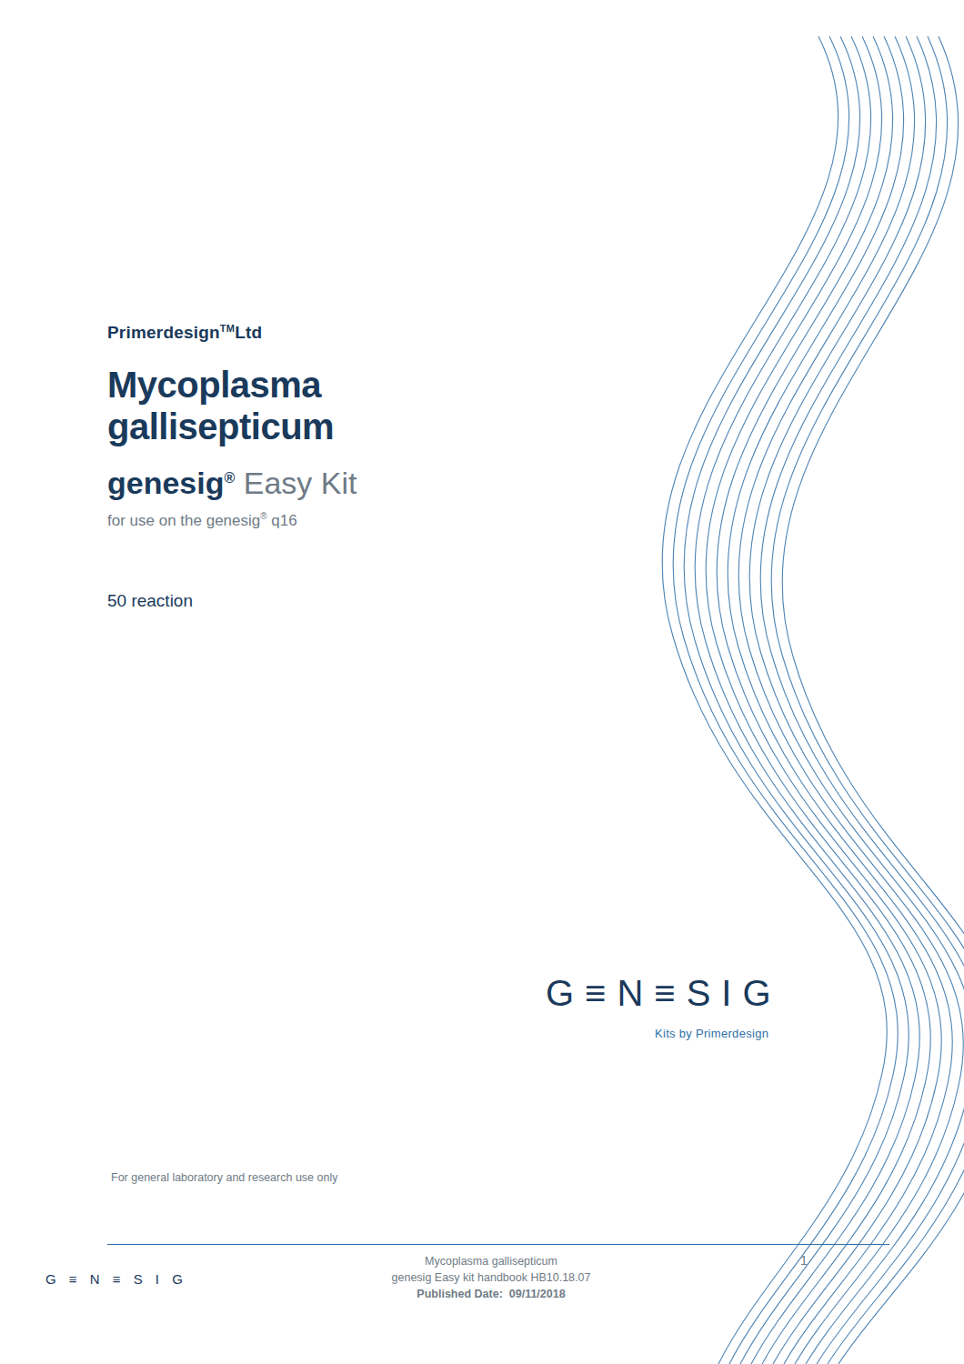PrimerdesignTMLtd
Mycoplasma
gallisepticum
genesig® Easy Kit
for use on the genesig® q16
50 reaction
G≡N≡SIG
Kits by Primerdesign
For general laboratory and research use only
G ≡ N ≡ S I G
Mycoplasma gallisepticum
genesig Easy kit handbook HB10.18.07
Published Date: 09/11/2018
1